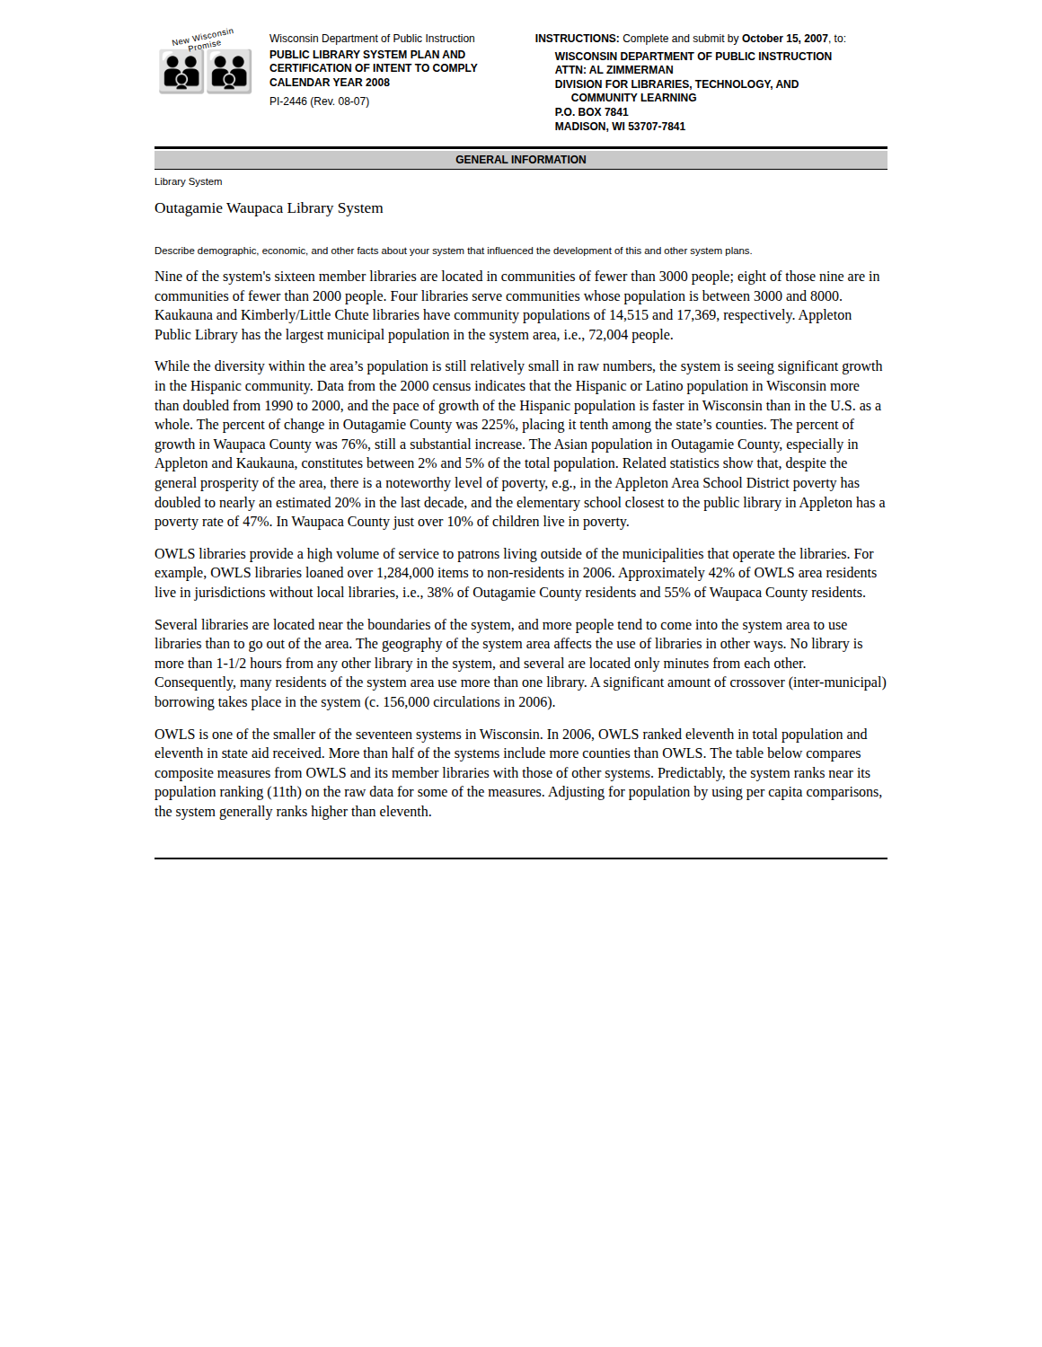New Wisconsin Promise
👪👪
Wisconsin Department of Public Instruction
PUBLIC LIBRARY SYSTEM PLAN AND
CERTIFICATION OF INTENT TO COMPLY
CALENDAR YEAR 2008
PI-2446 (Rev. 08-07)
INSTRUCTIONS: Complete and submit by October 15, 2007, to:
WISCONSIN DEPARTMENT OF PUBLIC INSTRUCTION
ATTN: AL ZIMMERMAN
DIVISION FOR LIBRARIES, TECHNOLOGY, AND
COMMUNITY LEARNING
P.O. BOX 7841
MADISON, WI 53707-7841
GENERAL INFORMATION
Library System
Outagamie Waupaca Library System
Describe demographic, economic, and other facts about your system that influenced the development of this and other system plans.
Nine of the system's sixteen member libraries are located in communities of fewer than 3000 people; eight of those nine are in communities of fewer than 2000 people. Four libraries serve communities whose population is between 3000 and 8000. Kaukauna and Kimberly/Little Chute libraries have community populations of 14,515 and 17,369, respectively. Appleton Public Library has the largest municipal population in the system area, i.e., 72,004 people.
While the diversity within the area’s population is still relatively small in raw numbers, the system is seeing significant growth in the Hispanic community. Data from the 2000 census indicates that the Hispanic or Latino population in Wisconsin more than doubled from 1990 to 2000, and the pace of growth of the Hispanic population is faster in Wisconsin than in the U.S. as a whole. The percent of change in Outagamie County was 225%, placing it tenth among the state’s counties. The percent of growth in Waupaca County was 76%, still a substantial increase. The Asian population in Outagamie County, especially in Appleton and Kaukauna, constitutes between 2% and 5% of the total population. Related statistics show that, despite the general prosperity of the area, there is a noteworthy level of poverty, e.g., in the Appleton Area School District poverty has doubled to nearly an estimated 20% in the last decade, and the elementary school closest to the public library in Appleton has a poverty rate of 47%. In Waupaca County just over 10% of children live in poverty.
OWLS libraries provide a high volume of service to patrons living outside of the municipalities that operate the libraries. For example, OWLS libraries loaned over 1,284,000 items to non-residents in 2006. Approximately 42% of OWLS area residents live in jurisdictions without local libraries, i.e., 38% of Outagamie County residents and 55% of Waupaca County residents.
Several libraries are located near the boundaries of the system, and more people tend to come into the system area to use libraries than to go out of the area. The geography of the system area affects the use of libraries in other ways. No library is more than 1-1/2 hours from any other library in the system, and several are located only minutes from each other. Consequently, many residents of the system area use more than one library. A significant amount of crossover (inter-municipal) borrowing takes place in the system (c. 156,000 circulations in 2006).
OWLS is one of the smaller of the seventeen systems in Wisconsin. In 2006, OWLS ranked eleventh in total population and eleventh in state aid received. More than half of the systems include more counties than OWLS. The table below compares composite measures from OWLS and its member libraries with those of other systems. Predictably, the system ranks near its population ranking (11th) on the raw data for some of the measures. Adjusting for population by using per capita comparisons, the system generally ranks higher than eleventh.